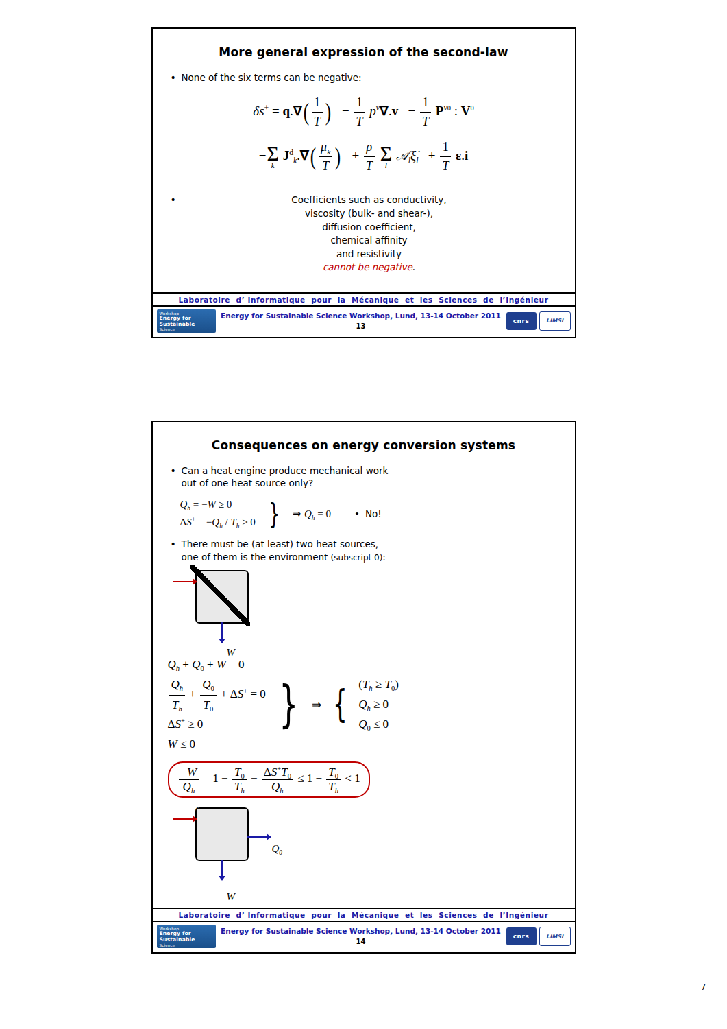More general expression of the second-law
None of the six terms can be negative:
δs+ = q.∇(1 T) − 1 T pv∇.v − 1 T Pv0 : V0
−Σk Jdk.∇(μk T) + ρT Σl 𝒜l ξ̇l + 1 T ε.i
Coefficients such as conductivity,
viscosity (bulk- and shear-),
diffusion coefficient,
chemical affinity
and resistivity
cannot be negative.
Laboratoire d’ Informatique pour la Mécanique et les Sciences de l’Ingénieur
Workshop Energy for Sustainable Science
Energy for Sustainable Science Workshop, Lund, 13-14 October 2011 13
cnrs
LIMSI
Consequences on energy conversion systems
Can a heat engine produce mechanical work
out of one heat source only?
Qh = −W ≥ 0
ΔS+ = −Qh / Th ≥ 0
}
⇒ Qh = 0
No!
There must be (at least) two heat sources,
one of them is the environment (subscript 0):
Qh
W
Qh + Q0 + W = 0
Qh Th + Q0 T0 + ΔS+ = 0
ΔS+ ≥ 0
W ≤ 0
}
⇒
{
(Th ≥ T0)
Qh ≥ 0
Q0 ≤ 0
−W Qh = 1 − T0 Th − ΔS+T0 Qh ≤ 1 − T0 Th < 1
Qh
Q0 W
Laboratoire d’ Informatique pour la Mécanique et les Sciences de l’Ingénieur
Workshop Energy for Sustainable Science
Energy for Sustainable Science Workshop, Lund, 13-14 October 2011 14
cnrs
LIMSI
7